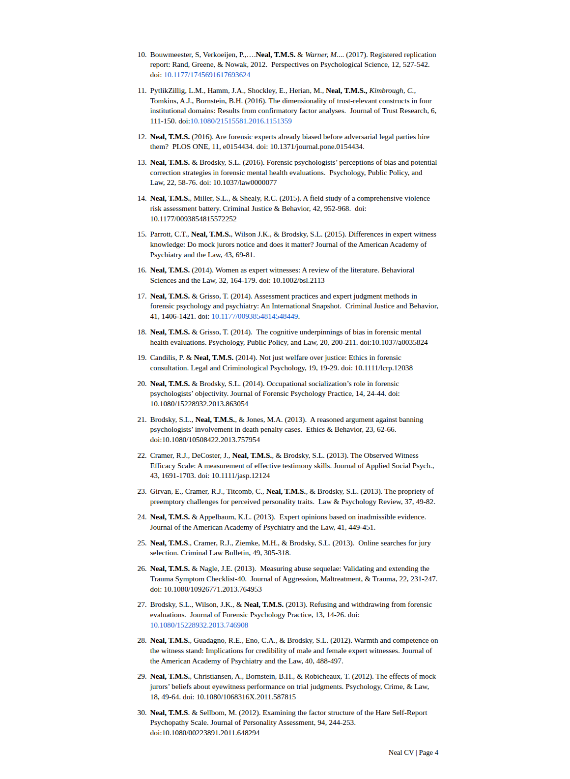10. Bouwmeester, S, Verkoeijen, P.,….Neal, T.M.S. & Warner, M.... (2017). Registered replication report: Rand, Greene, & Nowak, 2012. Perspectives on Psychological Science, 12, 527-542. doi: 10.1177/1745691617693624
11. PytlikZillig, L.M., Hamm, J.A., Shockley, E., Herian, M., Neal, T.M.S., Kimbrough, C., Tomkins, A.J., Bornstein, B.H. (2016). The dimensionality of trust-relevant constructs in four institutional domains: Results from confirmatory factor analyses. Journal of Trust Research, 6, 111-150. doi:10.1080/21515581.2016.1151359
12. Neal, T.M.S. (2016). Are forensic experts already biased before adversarial legal parties hire them? PLOS ONE, 11, e0154434. doi: 10.1371/journal.pone.0154434.
13. Neal, T.M.S. & Brodsky, S.L. (2016). Forensic psychologists’ perceptions of bias and potential correction strategies in forensic mental health evaluations. Psychology, Public Policy, and Law, 22, 58-76. doi: 10.1037/law0000077
14. Neal, T.M.S., Miller, S.L., & Shealy, R.C. (2015). A field study of a comprehensive violence risk assessment battery. Criminal Justice & Behavior, 42, 952-968. doi: 10.1177/0093854815572252
15. Parrott, C.T., Neal, T.M.S., Wilson J.K., & Brodsky, S.L. (2015). Differences in expert witness knowledge: Do mock jurors notice and does it matter? Journal of the American Academy of Psychiatry and the Law, 43, 69-81.
16. Neal, T.M.S. (2014). Women as expert witnesses: A review of the literature. Behavioral Sciences and the Law, 32, 164-179. doi: 10.1002/bsl.2113
17. Neal, T.M.S. & Grisso, T. (2014). Assessment practices and expert judgment methods in forensic psychology and psychiatry: An International Snapshot. Criminal Justice and Behavior, 41, 1406-1421. doi: 10.1177/0093854814548449.
18. Neal, T.M.S. & Grisso, T. (2014). The cognitive underpinnings of bias in forensic mental health evaluations. Psychology, Public Policy, and Law, 20, 200-211. doi:10.1037/a0035824
19. Candilis, P. & Neal, T.M.S. (2014). Not just welfare over justice: Ethics in forensic consultation. Legal and Criminological Psychology, 19, 19-29. doi: 10.1111/lcrp.12038
20. Neal, T.M.S. & Brodsky, S.L. (2014). Occupational socialization’s role in forensic psychologists’ objectivity. Journal of Forensic Psychology Practice, 14, 24-44. doi: 10.1080/15228932.2013.863054
21. Brodsky, S.L., Neal, T.M.S., & Jones, M.A. (2013). A reasoned argument against banning psychologists’ involvement in death penalty cases. Ethics & Behavior, 23, 62-66. doi:10.1080/10508422.2013.757954
22. Cramer, R.J., DeCoster, J., Neal, T.M.S., & Brodsky, S.L. (2013). The Observed Witness Efficacy Scale: A measurement of effective testimony skills. Journal of Applied Social Psych., 43, 1691-1703. doi: 10.1111/jasp.12124
23. Girvan, E., Cramer, R.J., Titcomb, C., Neal, T.M.S., & Brodsky, S.L. (2013). The propriety of preemptory challenges for perceived personality traits. Law & Psychology Review, 37, 49-82.
24. Neal, T.M.S. & Appelbaum, K.L. (2013). Expert opinions based on inadmissible evidence. Journal of the American Academy of Psychiatry and the Law, 41, 449-451.
25. Neal, T.M.S., Cramer, R.J., Ziemke, M.H., & Brodsky, S.L. (2013). Online searches for jury selection. Criminal Law Bulletin, 49, 305-318.
26. Neal, T.M.S. & Nagle, J.E. (2013). Measuring abuse sequelae: Validating and extending the Trauma Symptom Checklist-40. Journal of Aggression, Maltreatment, & Trauma, 22, 231-247. doi: 10.1080/10926771.2013.764953
27. Brodsky, S.L., Wilson, J.K., & Neal, T.M.S. (2013). Refusing and withdrawing from forensic evaluations. Journal of Forensic Psychology Practice, 13, 14-26. doi: 10.1080/15228932.2013.746908
28. Neal, T.M.S., Guadagno, R.E., Eno, C.A., & Brodsky, S.L. (2012). Warmth and competence on the witness stand: Implications for credibility of male and female expert witnesses. Journal of the American Academy of Psychiatry and the Law, 40, 488-497.
29. Neal, T.M.S., Christiansen, A., Bornstein, B.H., & Robicheaux, T. (2012). The effects of mock jurors’ beliefs about eyewitness performance on trial judgments. Psychology, Crime, & Law, 18, 49-64. doi: 10.1080/1068316X.2011.587815
30. Neal, T.M.S. & Sellbom, M. (2012). Examining the factor structure of the Hare Self-Report Psychopathy Scale. Journal of Personality Assessment, 94, 244-253. doi:10.1080/00223891.2011.648294
Neal CV | Page 4